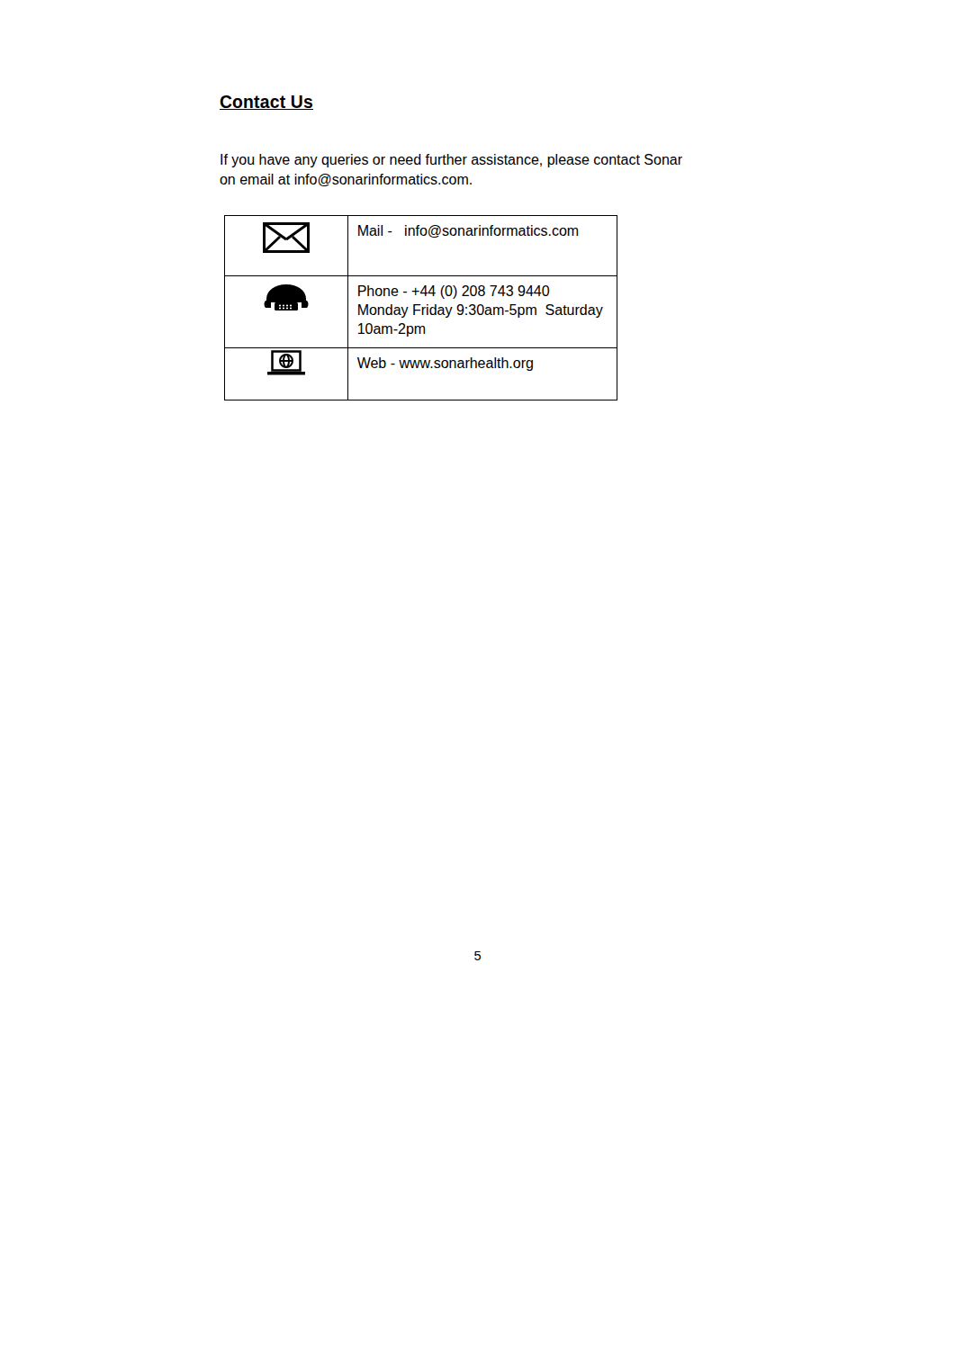Contact Us
If you have any queries or need further assistance, please contact Sonar on email at info@sonarinformatics.com.
| | Mail - info@sonarinformatics.com |
| | Phone - +44 (0) 208 743 9440 Monday Friday 9:30am-5pm Saturday 10am-2pm |
| | Web - www.sonarhealth.org |
5